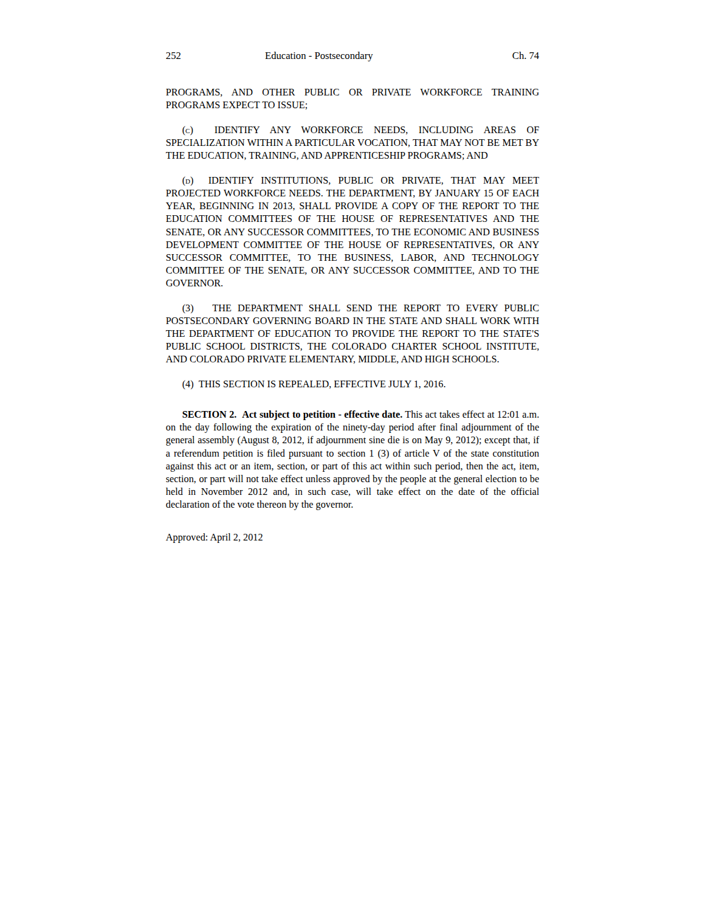252
Education - Postsecondary
Ch. 74
PROGRAMS, AND OTHER PUBLIC OR PRIVATE WORKFORCE TRAINING PROGRAMS EXPECT TO ISSUE;
(c) IDENTIFY ANY WORKFORCE NEEDS, INCLUDING AREAS OF SPECIALIZATION WITHIN A PARTICULAR VOCATION, THAT MAY NOT BE MET BY THE EDUCATION, TRAINING, AND APPRENTICESHIP PROGRAMS; AND
(d) IDENTIFY INSTITUTIONS, PUBLIC OR PRIVATE, THAT MAY MEET PROJECTED WORKFORCE NEEDS. THE DEPARTMENT, BY JANUARY 15 OF EACH YEAR, BEGINNING IN 2013, SHALL PROVIDE A COPY OF THE REPORT TO THE EDUCATION COMMITTEES OF THE HOUSE OF REPRESENTATIVES AND THE SENATE, OR ANY SUCCESSOR COMMITTEES, TO THE ECONOMIC AND BUSINESS DEVELOPMENT COMMITTEE OF THE HOUSE OF REPRESENTATIVES, OR ANY SUCCESSOR COMMITTEE, TO THE BUSINESS, LABOR, AND TECHNOLOGY COMMITTEE OF THE SENATE, OR ANY SUCCESSOR COMMITTEE, AND TO THE GOVERNOR.
(3) THE DEPARTMENT SHALL SEND THE REPORT TO EVERY PUBLIC POSTSECONDARY GOVERNING BOARD IN THE STATE AND SHALL WORK WITH THE DEPARTMENT OF EDUCATION TO PROVIDE THE REPORT TO THE STATE'S PUBLIC SCHOOL DISTRICTS, THE COLORADO CHARTER SCHOOL INSTITUTE, AND COLORADO PRIVATE ELEMENTARY, MIDDLE, AND HIGH SCHOOLS.
(4) THIS SECTION IS REPEALED, EFFECTIVE JULY 1, 2016.
SECTION 2. Act subject to petition - effective date. This act takes effect at 12:01 a.m. on the day following the expiration of the ninety-day period after final adjournment of the general assembly (August 8, 2012, if adjournment sine die is on May 9, 2012); except that, if a referendum petition is filed pursuant to section 1 (3) of article V of the state constitution against this act or an item, section, or part of this act within such period, then the act, item, section, or part will not take effect unless approved by the people at the general election to be held in November 2012 and, in such case, will take effect on the date of the official declaration of the vote thereon by the governor.
Approved: April 2, 2012